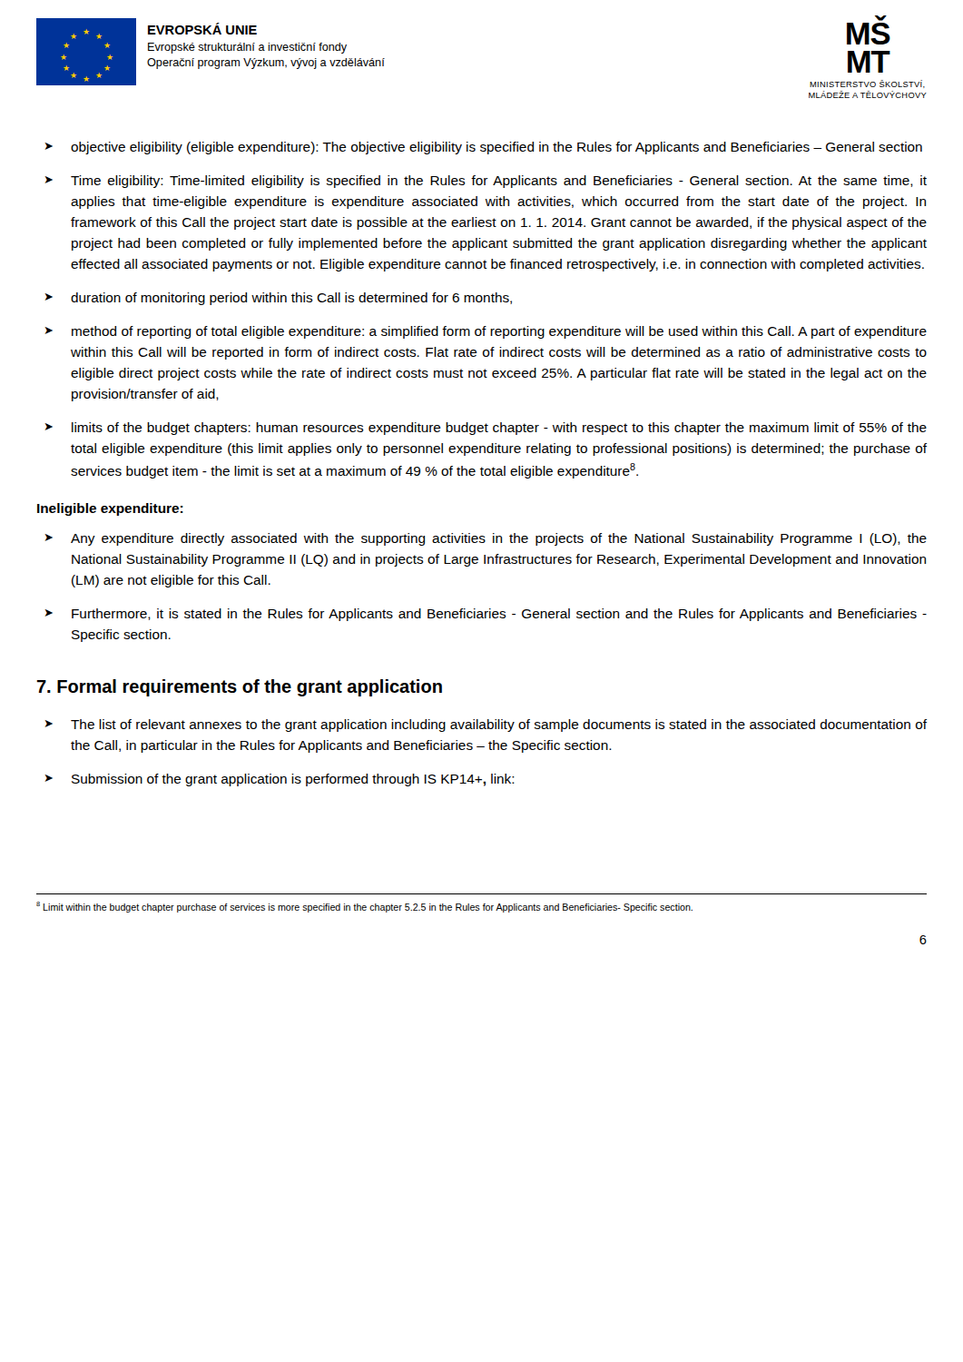★ ★ ★ ★ ★ ★ ★ ★ ★ ★ ★ ★
EVROPSKÁ UNIE
Evropské strukturální a investiční fondy
Operační program Výzkum, vývoj a vzdělávání
MŠ
MT
MINISTERSTVO ŠKOLSTVÍ,
MLÁDEŽE A TĚLOVÝCHOVY
objective eligibility (eligible expenditure): The objective eligibility is specified in the Rules for Applicants and Beneficiaries – General section
Time eligibility: Time-limited eligibility is specified in the Rules for Applicants and Beneficiaries - General section. At the same time, it applies that time-eligible expenditure is expenditure associated with activities, which occurred from the start date of the project. In framework of this Call the project start date is possible at the earliest on 1. 1. 2014. Grant cannot be awarded, if the physical aspect of the project had been completed or fully implemented before the applicant submitted the grant application disregarding whether the applicant effected all associated payments or not. Eligible expenditure cannot be financed retrospectively, i.e. in connection with completed activities.
duration of monitoring period within this Call is determined for 6 months,
method of reporting of total eligible expenditure: a simplified form of reporting expenditure will be used within this Call. A part of expenditure within this Call will be reported in form of indirect costs. Flat rate of indirect costs will be determined as a ratio of administrative costs to eligible direct project costs while the rate of indirect costs must not exceed 25%. A particular flat rate will be stated in the legal act on the provision/transfer of aid,
limits of the budget chapters: human resources expenditure budget chapter - with respect to this chapter the maximum limit of 55% of the total eligible expenditure (this limit applies only to personnel expenditure relating to professional positions) is determined; the purchase of services budget item - the limit is set at a maximum of 49 % of the total eligible expenditure8.
Ineligible expenditure:
Any expenditure directly associated with the supporting activities in the projects of the National Sustainability Programme I (LO), the National Sustainability Programme II (LQ) and in projects of Large Infrastructures for Research, Experimental Development and Innovation (LM) are not eligible for this Call.
Furthermore, it is stated in the Rules for Applicants and Beneficiaries - General section and the Rules for Applicants and Beneficiaries - Specific section.
7. Formal requirements of the grant application
The list of relevant annexes to the grant application including availability of sample documents is stated in the associated documentation of the Call, in particular in the Rules for Applicants and Beneficiaries – the Specific section.
Submission of the grant application is performed through IS KP14+, link:
8 Limit within the budget chapter purchase of services is more specified in the chapter 5.2.5 in the Rules for Applicants and Beneficiaries- Specific section.
6